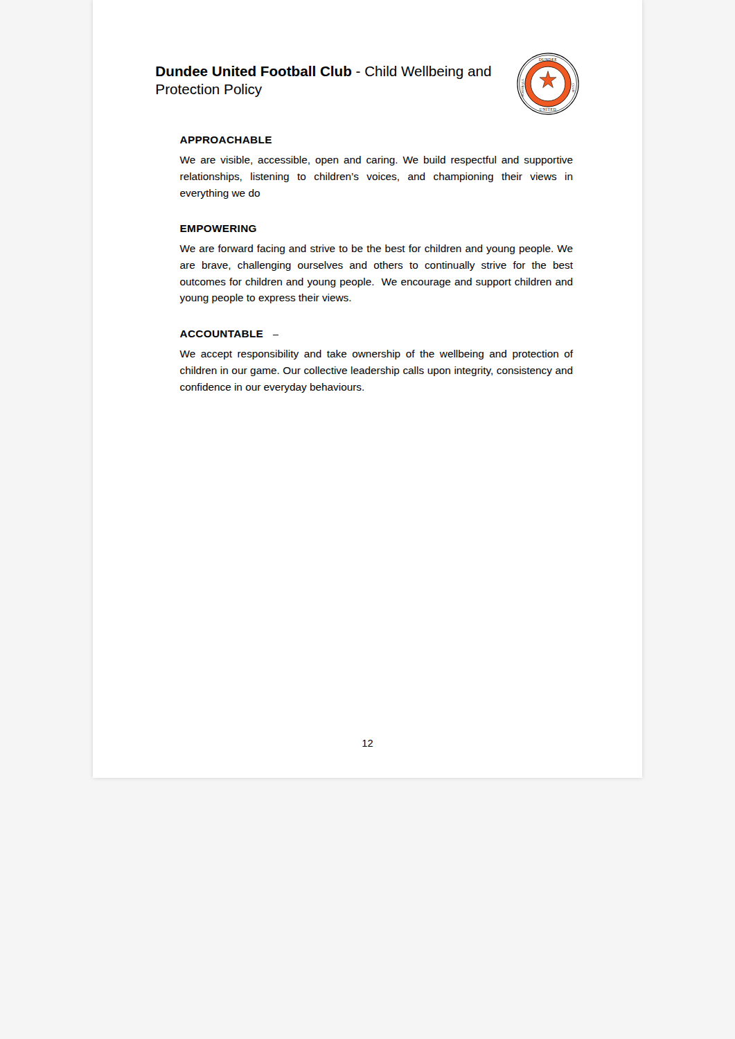Dundee United Football Club - Child Wellbeing and Protection Policy
DUNDEE UNITED FOOTBALL CLUB
APPROACHABLE
We are visible, accessible, open and caring. We build respectful and supportive relationships, listening to children’s voices, and championing their views in everything we do
EMPOWERING
We are forward facing and strive to be the best for children and young people. We are brave, challenging ourselves and others to continually strive for the best outcomes for children and young people. We encourage and support children and young people to express their views.
ACCOUNTABLE
We accept responsibility and take ownership of the wellbeing and protection of children in our game. Our collective leadership calls upon integrity, consistency and confidence in our everyday behaviours.
12